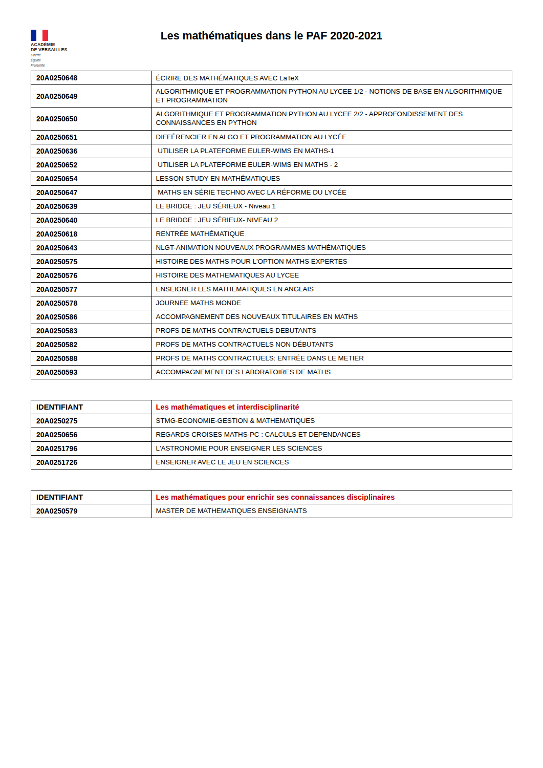ACADÉMIE
DE VERSAILLES Liberté
Égalité
Fraternité
Les mathématiques dans le PAF 2020-2021
| 20A0250648 | ÉCRIRE DES MATHÉMATIQUES AVEC LaTeX |
| 20A0250649 | ALGORITHMIQUE ET PROGRAMMATION PYTHON AU LYCEE 1/2 - NOTIONS DE BASE EN ALGORITHMIQUE ET PROGRAMMATION |
| 20A0250650 | ALGORITHMIQUE ET PROGRAMMATION PYTHON AU LYCEE 2/2 - APPROFONDISSEMENT DES CONNAISSANCES EN PYTHON |
| 20A0250651 | DIFFÉRENCIER EN ALGO ET PROGRAMMATION AU LYCÉE |
| 20A0250636 | UTILISER LA PLATEFORME EULER-WIMS EN MATHS-1 |
| 20A0250652 | UTILISER LA PLATEFORME EULER-WIMS EN MATHS - 2 |
| 20A0250654 | LESSON STUDY EN MATHÉMATIQUES |
| 20A0250647 | MATHS EN SÉRIE TECHNO AVEC LA RÉFORME DU LYCÉE |
| 20A0250639 | LE BRIDGE : JEU SÉRIEUX - Niveau 1 |
| 20A0250640 | LE BRIDGE : JEU SÉRIEUX- NIVEAU 2 |
| 20A0250618 | RENTRÉE MATHÉMATIQUE |
| 20A0250643 | NLGT-ANIMATION NOUVEAUX PROGRAMMES MATHÉMATIQUES |
| 20A0250575 | HISTOIRE DES MATHS POUR L'OPTION MATHS EXPERTES |
| 20A0250576 | HISTOIRE DES MATHEMATIQUES AU LYCEE |
| 20A0250577 | ENSEIGNER LES MATHEMATIQUES EN ANGLAIS |
| 20A0250578 | JOURNEE MATHS MONDE |
| 20A0250586 | ACCOMPAGNEMENT DES NOUVEAUX TITULAIRES EN MATHS |
| 20A0250583 | PROFS DE MATHS CONTRACTUELS DEBUTANTS |
| 20A0250582 | PROFS DE MATHS CONTRACTUELS NON DÉBUTANTS |
| 20A0250588 | PROFS DE MATHS CONTRACTUELS: ENTRÉE DANS LE METIER |
| 20A0250593 | ACCOMPAGNEMENT DES LABORATOIRES DE MATHS |
| IDENTIFIANT | Les mathématiques et interdisciplinarité |
| --- | --- |
| 20A0250275 | STMG-ECONOMIE-GESTION & MATHEMATIQUES |
| 20A0250656 | REGARDS CROISES MATHS-PC : CALCULS ET DEPENDANCES |
| 20A0251796 | L'ASTRONOMIE POUR ENSEIGNER LES SCIENCES |
| 20A0251726 | ENSEIGNER AVEC LE JEU EN SCIENCES |
| IDENTIFIANT | Les mathématiques pour enrichir ses connaissances disciplinaires |
| --- | --- |
| 20A0250579 | MASTER DE MATHEMATIQUES ENSEIGNANTS |